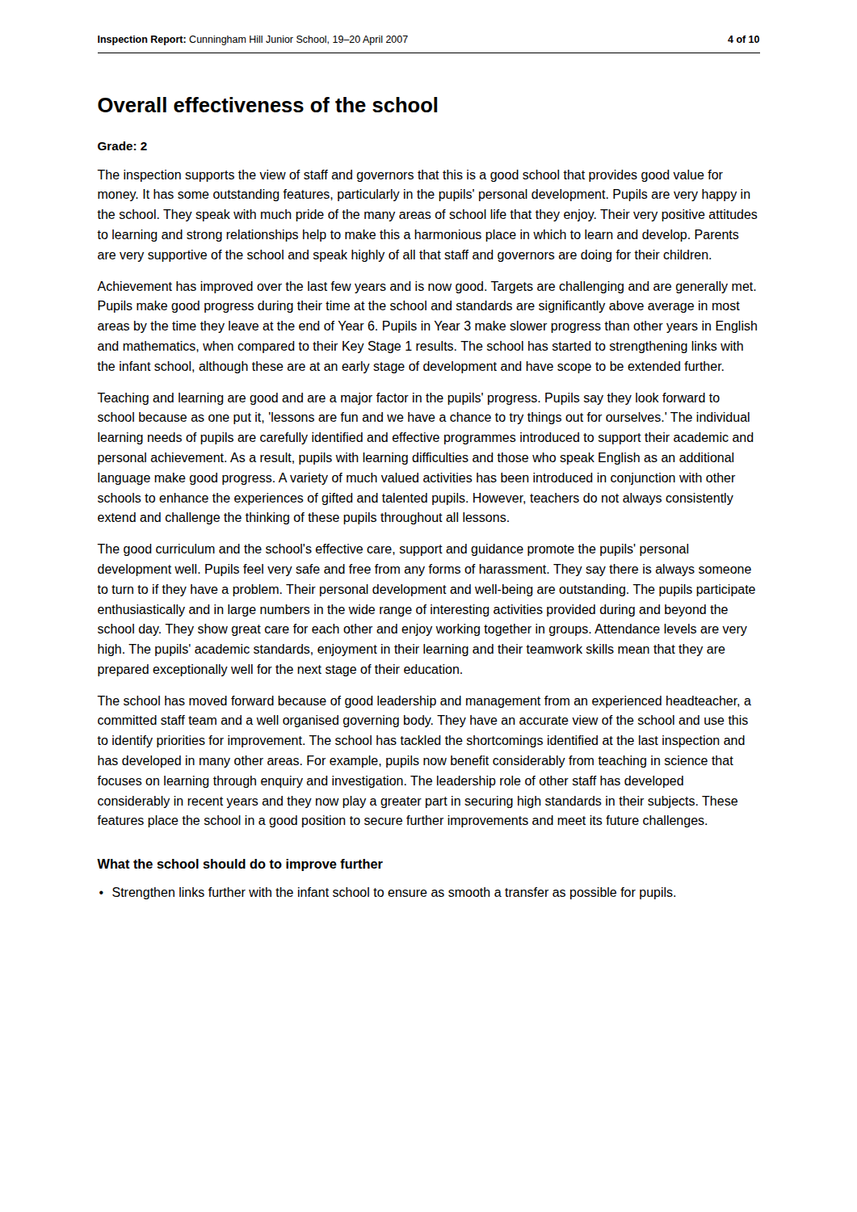Inspection Report: Cunningham Hill Junior School, 19–20 April 2007 4 of 10
Overall effectiveness of the school
Grade: 2
The inspection supports the view of staff and governors that this is a good school that provides good value for money. It has some outstanding features, particularly in the pupils' personal development. Pupils are very happy in the school. They speak with much pride of the many areas of school life that they enjoy. Their very positive attitudes to learning and strong relationships help to make this a harmonious place in which to learn and develop. Parents are very supportive of the school and speak highly of all that staff and governors are doing for their children.
Achievement has improved over the last few years and is now good. Targets are challenging and are generally met. Pupils make good progress during their time at the school and standards are significantly above average in most areas by the time they leave at the end of Year 6. Pupils in Year 3 make slower progress than other years in English and mathematics, when compared to their Key Stage 1 results. The school has started to strengthening links with the infant school, although these are at an early stage of development and have scope to be extended further.
Teaching and learning are good and are a major factor in the pupils' progress. Pupils say they look forward to school because as one put it, 'lessons are fun and we have a chance to try things out for ourselves.' The individual learning needs of pupils are carefully identified and effective programmes introduced to support their academic and personal achievement. As a result, pupils with learning difficulties and those who speak English as an additional language make good progress. A variety of much valued activities has been introduced in conjunction with other schools to enhance the experiences of gifted and talented pupils. However, teachers do not always consistently extend and challenge the thinking of these pupils throughout all lessons.
The good curriculum and the school's effective care, support and guidance promote the pupils' personal development well. Pupils feel very safe and free from any forms of harassment. They say there is always someone to turn to if they have a problem. Their personal development and well-being are outstanding. The pupils participate enthusiastically and in large numbers in the wide range of interesting activities provided during and beyond the school day. They show great care for each other and enjoy working together in groups. Attendance levels are very high. The pupils' academic standards, enjoyment in their learning and their teamwork skills mean that they are prepared exceptionally well for the next stage of their education.
The school has moved forward because of good leadership and management from an experienced headteacher, a committed staff team and a well organised governing body. They have an accurate view of the school and use this to identify priorities for improvement. The school has tackled the shortcomings identified at the last inspection and has developed in many other areas. For example, pupils now benefit considerably from teaching in science that focuses on learning through enquiry and investigation. The leadership role of other staff has developed considerably in recent years and they now play a greater part in securing high standards in their subjects. These features place the school in a good position to secure further improvements and meet its future challenges.
What the school should do to improve further
Strengthen links further with the infant school to ensure as smooth a transfer as possible for pupils.